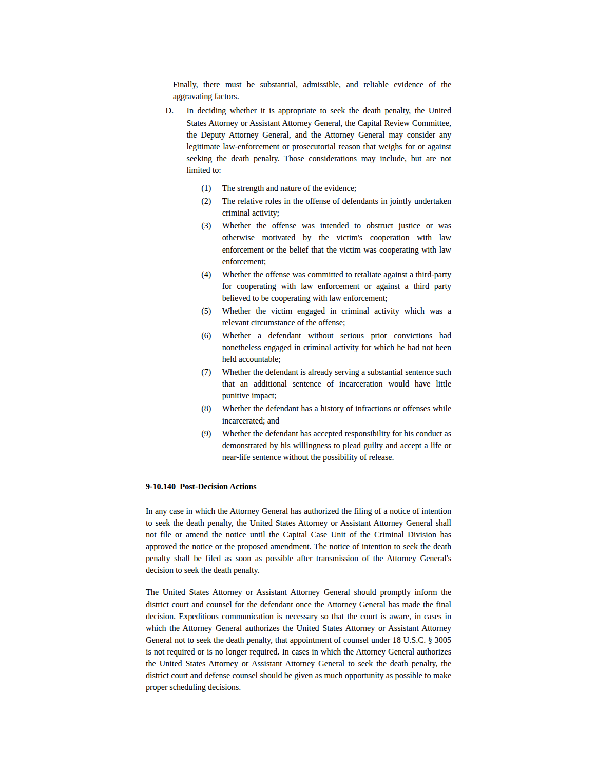Finally, there must be substantial, admissible, and reliable evidence of the aggravating factors.
D. In deciding whether it is appropriate to seek the death penalty, the United States Attorney or Assistant Attorney General, the Capital Review Committee, the Deputy Attorney General, and the Attorney General may consider any legitimate law-enforcement or prosecutorial reason that weighs for or against seeking the death penalty. Those considerations may include, but are not limited to:
(1) The strength and nature of the evidence;
(2) The relative roles in the offense of defendants in jointly undertaken criminal activity;
(3) Whether the offense was intended to obstruct justice or was otherwise motivated by the victim's cooperation with law enforcement or the belief that the victim was cooperating with law enforcement;
(4) Whether the offense was committed to retaliate against a third-party for cooperating with law enforcement or against a third party believed to be cooperating with law enforcement;
(5) Whether the victim engaged in criminal activity which was a relevant circumstance of the offense;
(6) Whether a defendant without serious prior convictions had nonetheless engaged in criminal activity for which he had not been held accountable;
(7) Whether the defendant is already serving a substantial sentence such that an additional sentence of incarceration would have little punitive impact;
(8) Whether the defendant has a history of infractions or offenses while incarcerated; and
(9) Whether the defendant has accepted responsibility for his conduct as demonstrated by his willingness to plead guilty and accept a life or near-life sentence without the possibility of release.
9-10.140 Post-Decision Actions
In any case in which the Attorney General has authorized the filing of a notice of intention to seek the death penalty, the United States Attorney or Assistant Attorney General shall not file or amend the notice until the Capital Case Unit of the Criminal Division has approved the notice or the proposed amendment. The notice of intention to seek the death penalty shall be filed as soon as possible after transmission of the Attorney General's decision to seek the death penalty.
The United States Attorney or Assistant Attorney General should promptly inform the district court and counsel for the defendant once the Attorney General has made the final decision. Expeditious communication is necessary so that the court is aware, in cases in which the Attorney General authorizes the United States Attorney or Assistant Attorney General not to seek the death penalty, that appointment of counsel under 18 U.S.C. § 3005 is not required or is no longer required. In cases in which the Attorney General authorizes the United States Attorney or Assistant Attorney General to seek the death penalty, the district court and defense counsel should be given as much opportunity as possible to make proper scheduling decisions.